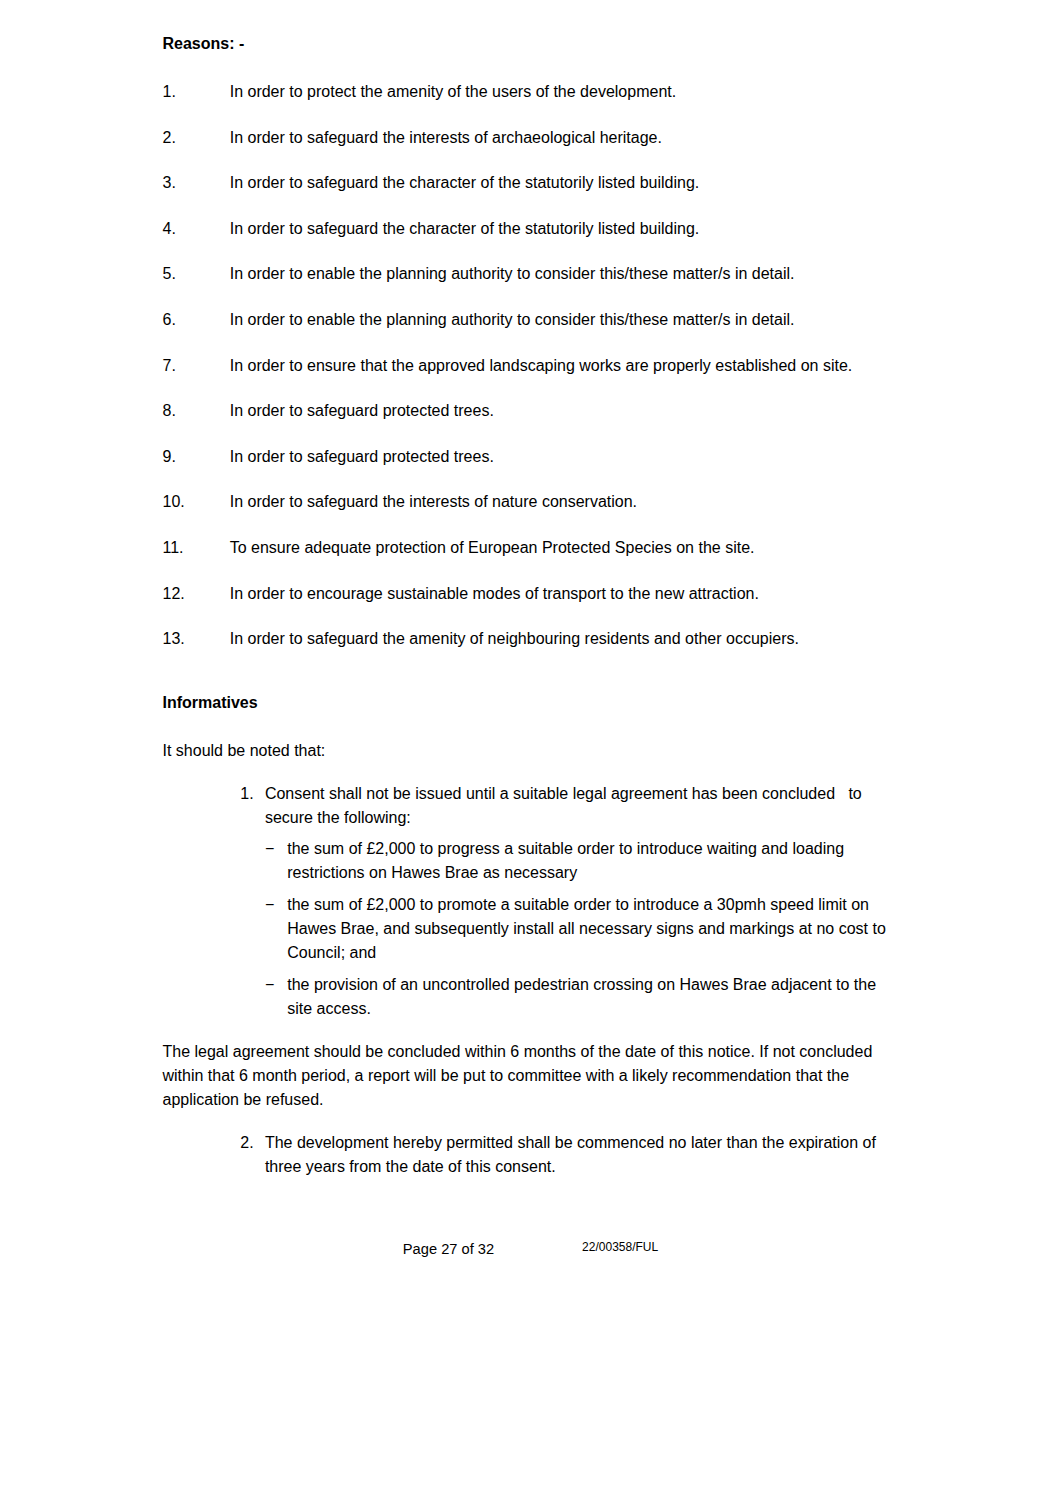Reasons: -
In order to protect the amenity of the users of the development.
In order to safeguard the interests of archaeological heritage.
In order to safeguard the character of the statutorily listed building.
In order to safeguard the character of the statutorily listed building.
In order to enable the planning authority to consider this/these matter/s in detail.
In order to enable the planning authority to consider this/these matter/s in detail.
In order to ensure that the approved landscaping works are properly established on site.
In order to safeguard protected trees.
In order to safeguard protected trees.
In order to safeguard the interests of nature conservation.
To ensure adequate protection of European Protected Species on the site.
In order to encourage sustainable modes of transport to the new attraction.
In order to safeguard the amenity of neighbouring residents and other occupiers.
Informatives
It should be noted that:
Consent shall not be issued until a suitable legal agreement has been concluded to secure the following:
the sum of £2,000 to progress a suitable order to introduce waiting and loading restrictions on Hawes Brae as necessary
the sum of £2,000 to promote a suitable order to introduce a 30pmh speed limit on Hawes Brae, and subsequently install all necessary signs and markings at no cost to Council; and
the provision of an uncontrolled pedestrian crossing on Hawes Brae adjacent to the site access.
The legal agreement should be concluded within 6 months of the date of this notice. If not concluded within that 6 month period, a report will be put to committee with a likely recommendation that the application be refused.
The development hereby permitted shall be commenced no later than the expiration of three years from the date of this consent.
Page 27 of 32 22/00358/FUL